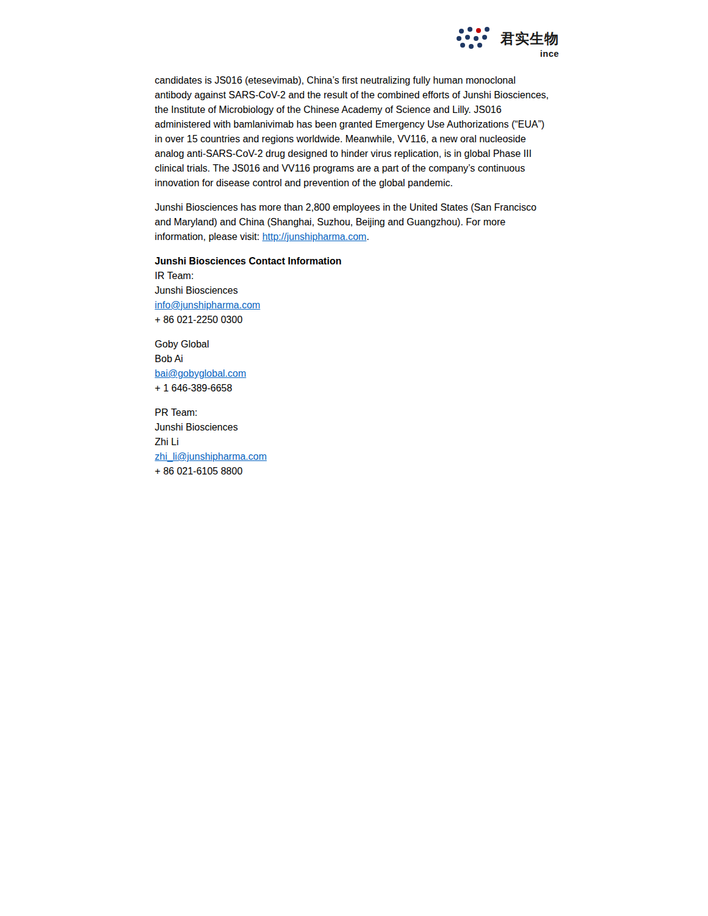君实生物
ince
candidates is JS016 (etesevimab), China’s first neutralizing fully human monoclonal antibody against SARS-CoV-2 and the result of the combined efforts of Junshi Biosciences, the Institute of Microbiology of the Chinese Academy of Science and Lilly. JS016 administered with bamlanivimab has been granted Emergency Use Authorizations (“EUA”) in over 15 countries and regions worldwide. Meanwhile, VV116, a new oral nucleoside analog anti-SARS-CoV-2 drug designed to hinder virus replication, is in global Phase III clinical trials. The JS016 and VV116 programs are a part of the company’s continuous innovation for disease control and prevention of the global pandemic.
Junshi Biosciences has more than 2,800 employees in the United States (San Francisco and Maryland) and China (Shanghai, Suzhou, Beijing and Guangzhou). For more information, please visit: http://junshipharma.com.
Junshi Biosciences Contact Information
IR Team:
Junshi Biosciences
info@junshipharma.com
+ 86 021-2250 0300
Goby Global
Bob Ai
bai@gobyglobal.com
+ 1 646-389-6658
PR Team:
Junshi Biosciences
Zhi Li
zhi_li@junshipharma.com
+ 86 021-6105 8800